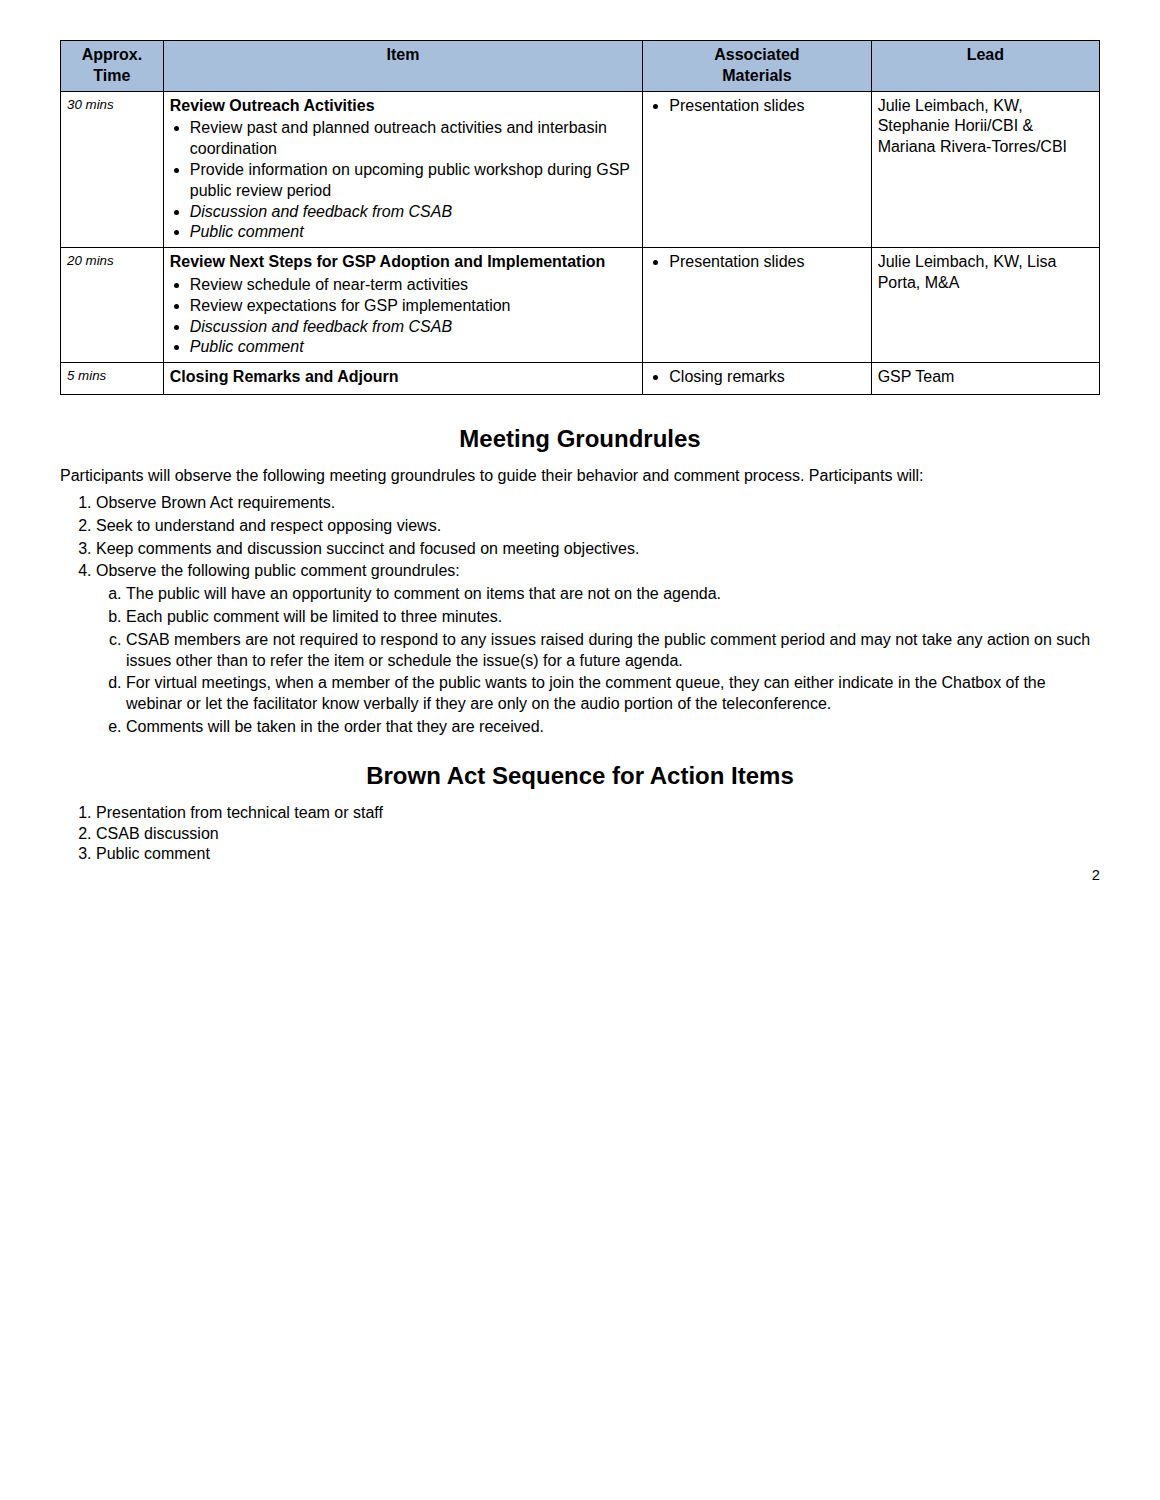| Approx. Time | Item | Associated Materials | Lead |
| --- | --- | --- | --- |
| 30 mins | Review Outreach Activities Review past and planned outreach activities and interbasin coordination Provide information on upcoming public workshop during GSP public review period Discussion and feedback from CSAB Public comment | Presentation slides | Julie Leimbach, KW, Stephanie Horii/CBI & Mariana Rivera-Torres/CBI |
| 20 mins | Review Next Steps for GSP Adoption and Implementation Review schedule of near-term activities Review expectations for GSP implementation Discussion and feedback from CSAB Public comment | Presentation slides | Julie Leimbach, KW, Lisa Porta, M&A |
| 5 mins | Closing Remarks and Adjourn | Closing remarks | GSP Team |
Meeting Groundrules
Participants will observe the following meeting groundrules to guide their behavior and comment process. Participants will:
Observe Brown Act requirements.
Seek to understand and respect opposing views.
Keep comments and discussion succinct and focused on meeting objectives.
Observe the following public comment groundrules:
The public will have an opportunity to comment on items that are not on the agenda.
Each public comment will be limited to three minutes.
CSAB members are not required to respond to any issues raised during the public comment period and may not take any action on such issues other than to refer the item or schedule the issue(s) for a future agenda.
For virtual meetings, when a member of the public wants to join the comment queue, they can either indicate in the Chatbox of the webinar or let the facilitator know verbally if they are only on the audio portion of the teleconference.
Comments will be taken in the order that they are received.
Brown Act Sequence for Action Items
Presentation from technical team or staff
CSAB discussion
Public comment
2